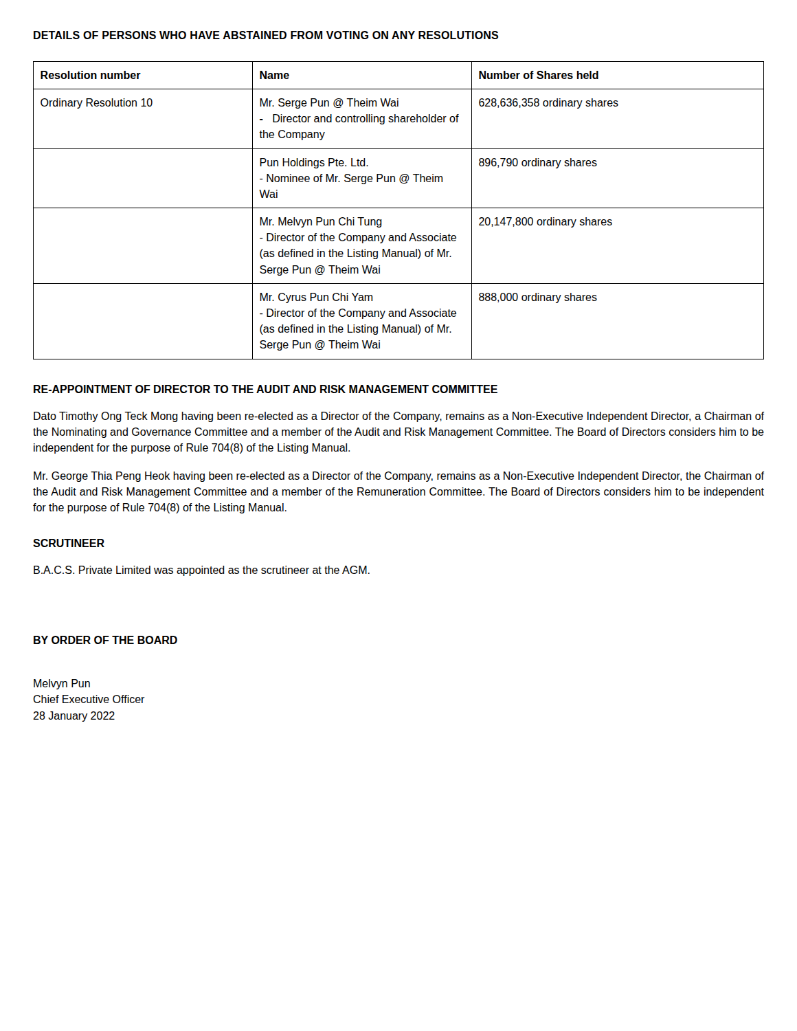DETAILS OF PERSONS WHO HAVE ABSTAINED FROM VOTING ON ANY RESOLUTIONS
| Resolution number | Name | Number of Shares held |
| --- | --- | --- |
| Ordinary Resolution 10 | Mr. Serge Pun @ Theim Wai - Director and controlling shareholder of the Company | 628,636,358 ordinary shares |
| | Pun Holdings Pte. Ltd. - Nominee of Mr. Serge Pun @ Theim Wai | 896,790 ordinary shares |
| | Mr. Melvyn Pun Chi Tung - Director of the Company and Associate (as defined in the Listing Manual) of Mr. Serge Pun @ Theim Wai | 20,147,800 ordinary shares |
| | Mr. Cyrus Pun Chi Yam - Director of the Company and Associate (as defined in the Listing Manual) of Mr. Serge Pun @ Theim Wai | 888,000 ordinary shares |
RE-APPOINTMENT OF DIRECTOR TO THE AUDIT AND RISK MANAGEMENT COMMITTEE
Dato Timothy Ong Teck Mong having been re-elected as a Director of the Company, remains as a Non-Executive Independent Director, a Chairman of the Nominating and Governance Committee and a member of the Audit and Risk Management Committee. The Board of Directors considers him to be independent for the purpose of Rule 704(8) of the Listing Manual.
Mr. George Thia Peng Heok having been re-elected as a Director of the Company, remains as a Non-Executive Independent Director, the Chairman of the Audit and Risk Management Committee and a member of the Remuneration Committee. The Board of Directors considers him to be independent for the purpose of Rule 704(8) of the Listing Manual.
SCRUTINEER
B.A.C.S. Private Limited was appointed as the scrutineer at the AGM.
BY ORDER OF THE BOARD
Melvyn Pun
Chief Executive Officer
28 January 2022